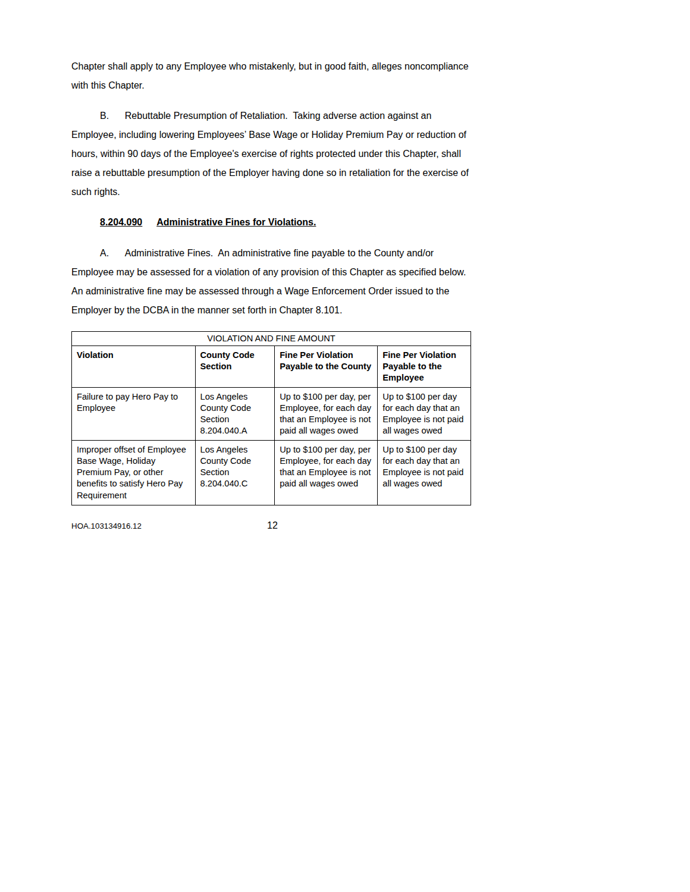Chapter shall apply to any Employee who mistakenly, but in good faith, alleges noncompliance with this Chapter.
B. Rebuttable Presumption of Retaliation. Taking adverse action against an Employee, including lowering Employees’ Base Wage or Holiday Premium Pay or reduction of hours, within 90 days of the Employee's exercise of rights protected under this Chapter, shall raise a rebuttable presumption of the Employer having done so in retaliation for the exercise of such rights.
8.204.090 Administrative Fines for Violations.
A. Administrative Fines. An administrative fine payable to the County and/or Employee may be assessed for a violation of any provision of this Chapter as specified below. An administrative fine may be assessed through a Wage Enforcement Order issued to the Employer by the DCBA in the manner set forth in Chapter 8.101.
VIOLATION AND FINE AMOUNT
| Violation | County Code Section | Fine Per Violation Payable to the County | Fine Per Violation Payable to the Employee |
| --- | --- | --- | --- |
| Failure to pay Hero Pay to Employee | Los Angeles County Code Section 8.204.040.A | Up to $100 per day, per Employee, for each day that an Employee is not paid all wages owed | Up to $100 per day for each day that an Employee is not paid all wages owed |
| Improper offset of Employee Base Wage, Holiday Premium Pay, or other benefits to satisfy Hero Pay Requirement | Los Angeles County Code Section 8.204.040.C | Up to $100 per day, per Employee, for each day that an Employee is not paid all wages owed | Up to $100 per day for each day that an Employee is not paid all wages owed |
HOA.103134916.12 12